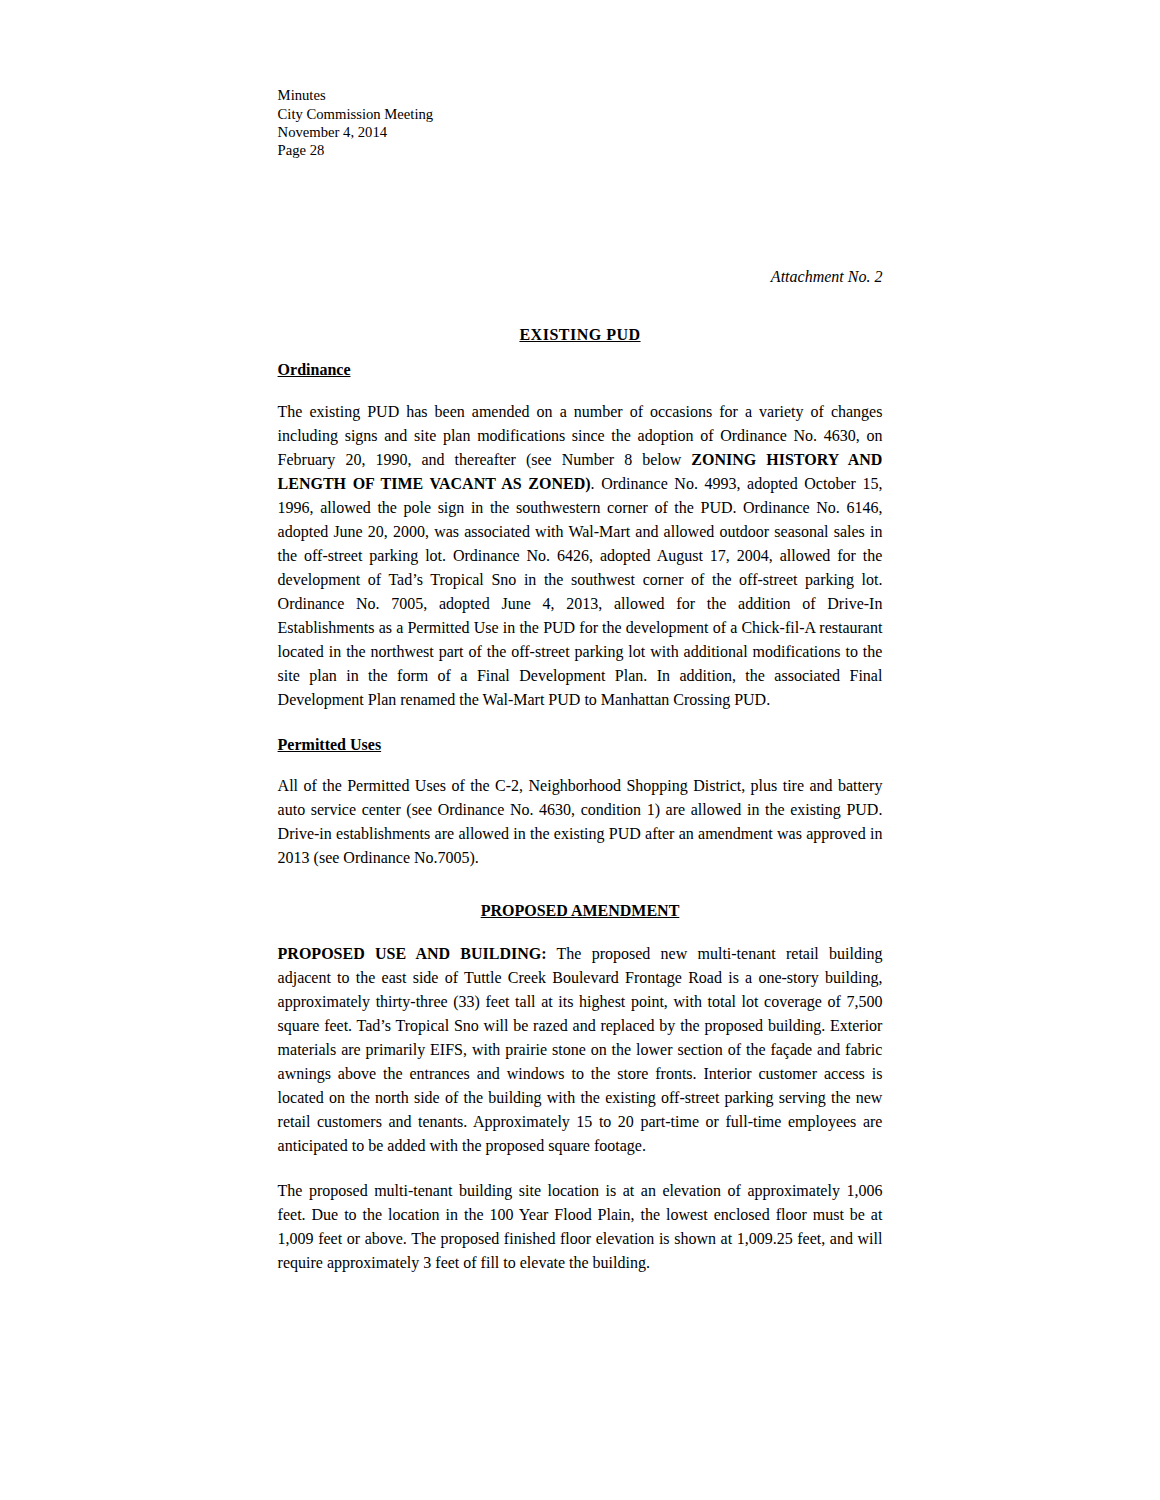Minutes
City Commission Meeting
November 4, 2014
Page 28
Attachment No. 2
EXISTING PUD
Ordinance
The existing PUD has been amended on a number of occasions for a variety of changes including signs and site plan modifications since the adoption of Ordinance No. 4630, on February 20, 1990, and thereafter (see Number 8 below ZONING HISTORY AND LENGTH OF TIME VACANT AS ZONED). Ordinance No. 4993, adopted October 15, 1996, allowed the pole sign in the southwestern corner of the PUD. Ordinance No. 6146, adopted June 20, 2000, was associated with Wal-Mart and allowed outdoor seasonal sales in the off-street parking lot. Ordinance No. 6426, adopted August 17, 2004, allowed for the development of Tad’s Tropical Sno in the southwest corner of the off-street parking lot. Ordinance No. 7005, adopted June 4, 2013, allowed for the addition of Drive-In Establishments as a Permitted Use in the PUD for the development of a Chick-fil-A restaurant located in the northwest part of the off-street parking lot with additional modifications to the site plan in the form of a Final Development Plan. In addition, the associated Final Development Plan renamed the Wal-Mart PUD to Manhattan Crossing PUD.
Permitted Uses
All of the Permitted Uses of the C-2, Neighborhood Shopping District, plus tire and battery auto service center (see Ordinance No. 4630, condition 1) are allowed in the existing PUD. Drive-in establishments are allowed in the existing PUD after an amendment was approved in 2013 (see Ordinance No.7005).
PROPOSED AMENDMENT
PROPOSED USE AND BUILDING: The proposed new multi-tenant retail building adjacent to the east side of Tuttle Creek Boulevard Frontage Road is a one-story building, approximately thirty-three (33) feet tall at its highest point, with total lot coverage of 7,500 square feet. Tad’s Tropical Sno will be razed and replaced by the proposed building. Exterior materials are primarily EIFS, with prairie stone on the lower section of the façade and fabric awnings above the entrances and windows to the store fronts. Interior customer access is located on the north side of the building with the existing off-street parking serving the new retail customers and tenants. Approximately 15 to 20 part-time or full-time employees are anticipated to be added with the proposed square footage.
The proposed multi-tenant building site location is at an elevation of approximately 1,006 feet. Due to the location in the 100 Year Flood Plain, the lowest enclosed floor must be at 1,009 feet or above. The proposed finished floor elevation is shown at 1,009.25 feet, and will require approximately 3 feet of fill to elevate the building.